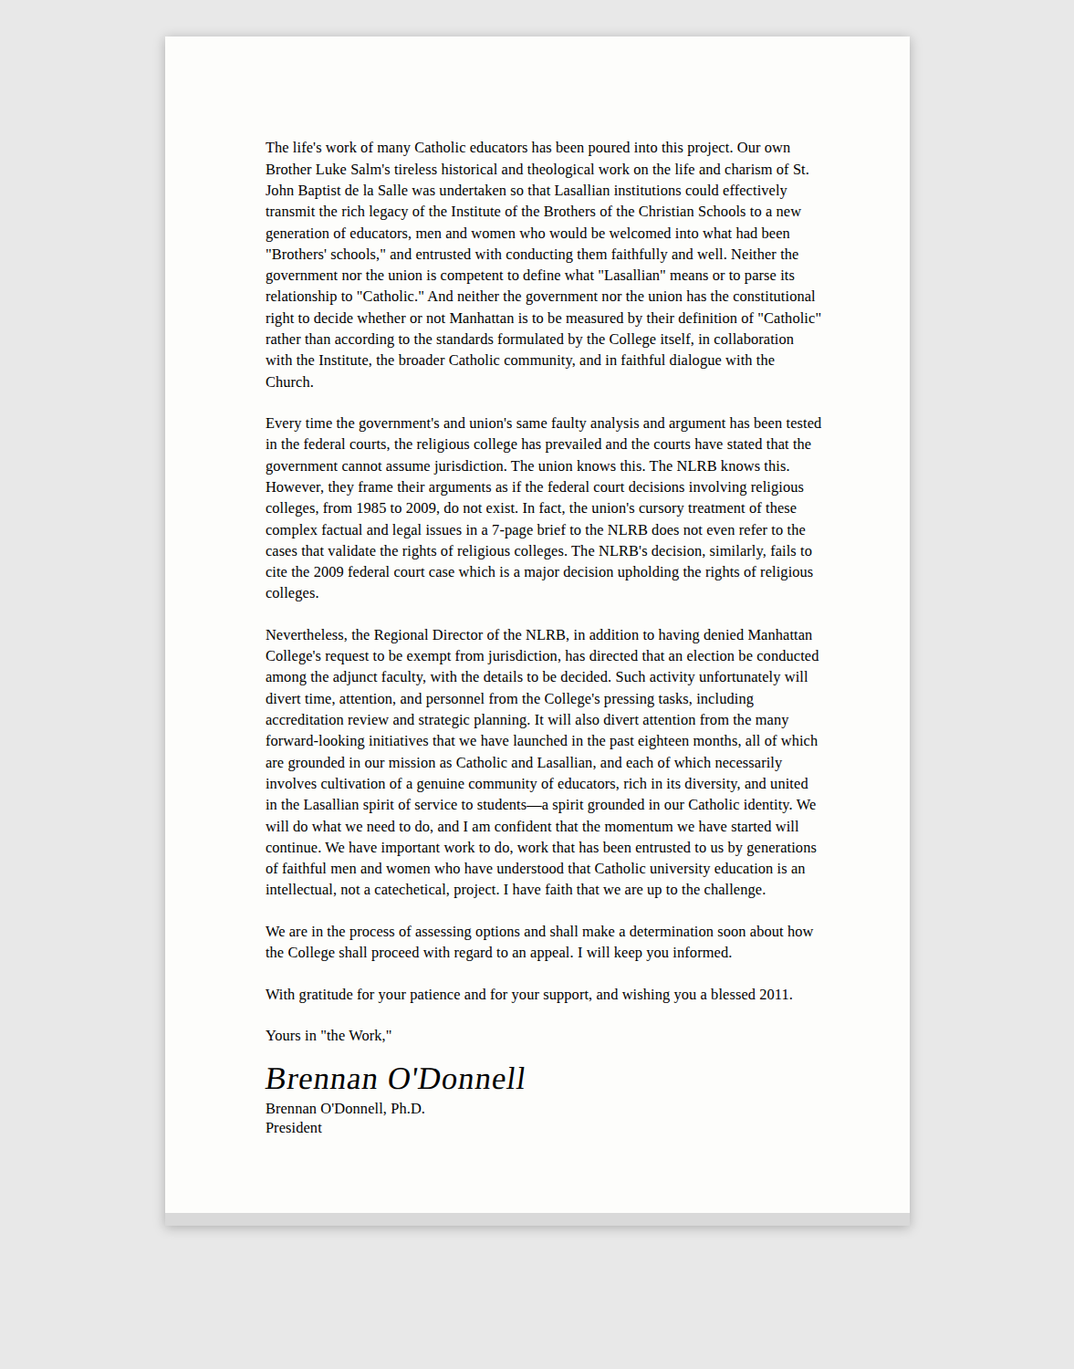The life's work of many Catholic educators has been poured into this project. Our own Brother Luke Salm's tireless historical and theological work on the life and charism of St. John Baptist de la Salle was undertaken so that Lasallian institutions could effectively transmit the rich legacy of the Institute of the Brothers of the Christian Schools to a new generation of educators, men and women who would be welcomed into what had been "Brothers' schools," and entrusted with conducting them faithfully and well. Neither the government nor the union is competent to define what "Lasallian" means or to parse its relationship to "Catholic." And neither the government nor the union has the constitutional right to decide whether or not Manhattan is to be measured by their definition of "Catholic" rather than according to the standards formulated by the College itself, in collaboration with the Institute, the broader Catholic community, and in faithful dialogue with the Church.
Every time the government's and union's same faulty analysis and argument has been tested in the federal courts, the religious college has prevailed and the courts have stated that the government cannot assume jurisdiction. The union knows this. The NLRB knows this. However, they frame their arguments as if the federal court decisions involving religious colleges, from 1985 to 2009, do not exist. In fact, the union's cursory treatment of these complex factual and legal issues in a 7-page brief to the NLRB does not even refer to the cases that validate the rights of religious colleges. The NLRB's decision, similarly, fails to cite the 2009 federal court case which is a major decision upholding the rights of religious colleges.
Nevertheless, the Regional Director of the NLRB, in addition to having denied Manhattan College's request to be exempt from jurisdiction, has directed that an election be conducted among the adjunct faculty, with the details to be decided. Such activity unfortunately will divert time, attention, and personnel from the College's pressing tasks, including accreditation review and strategic planning. It will also divert attention from the many forward-looking initiatives that we have launched in the past eighteen months, all of which are grounded in our mission as Catholic and Lasallian, and each of which necessarily involves cultivation of a genuine community of educators, rich in its diversity, and united in the Lasallian spirit of service to students—a spirit grounded in our Catholic identity. We will do what we need to do, and I am confident that the momentum we have started will continue. We have important work to do, work that has been entrusted to us by generations of faithful men and women who have understood that Catholic university education is an intellectual, not a catechetical, project. I have faith that we are up to the challenge.
We are in the process of assessing options and shall make a determination soon about how the College shall proceed with regard to an appeal. I will keep you informed.
With gratitude for your patience and for your support, and wishing you a blessed 2011.
Yours in "the Work,"
Brennan O'Donnell
Brennan O'Donnell, Ph.D.
President